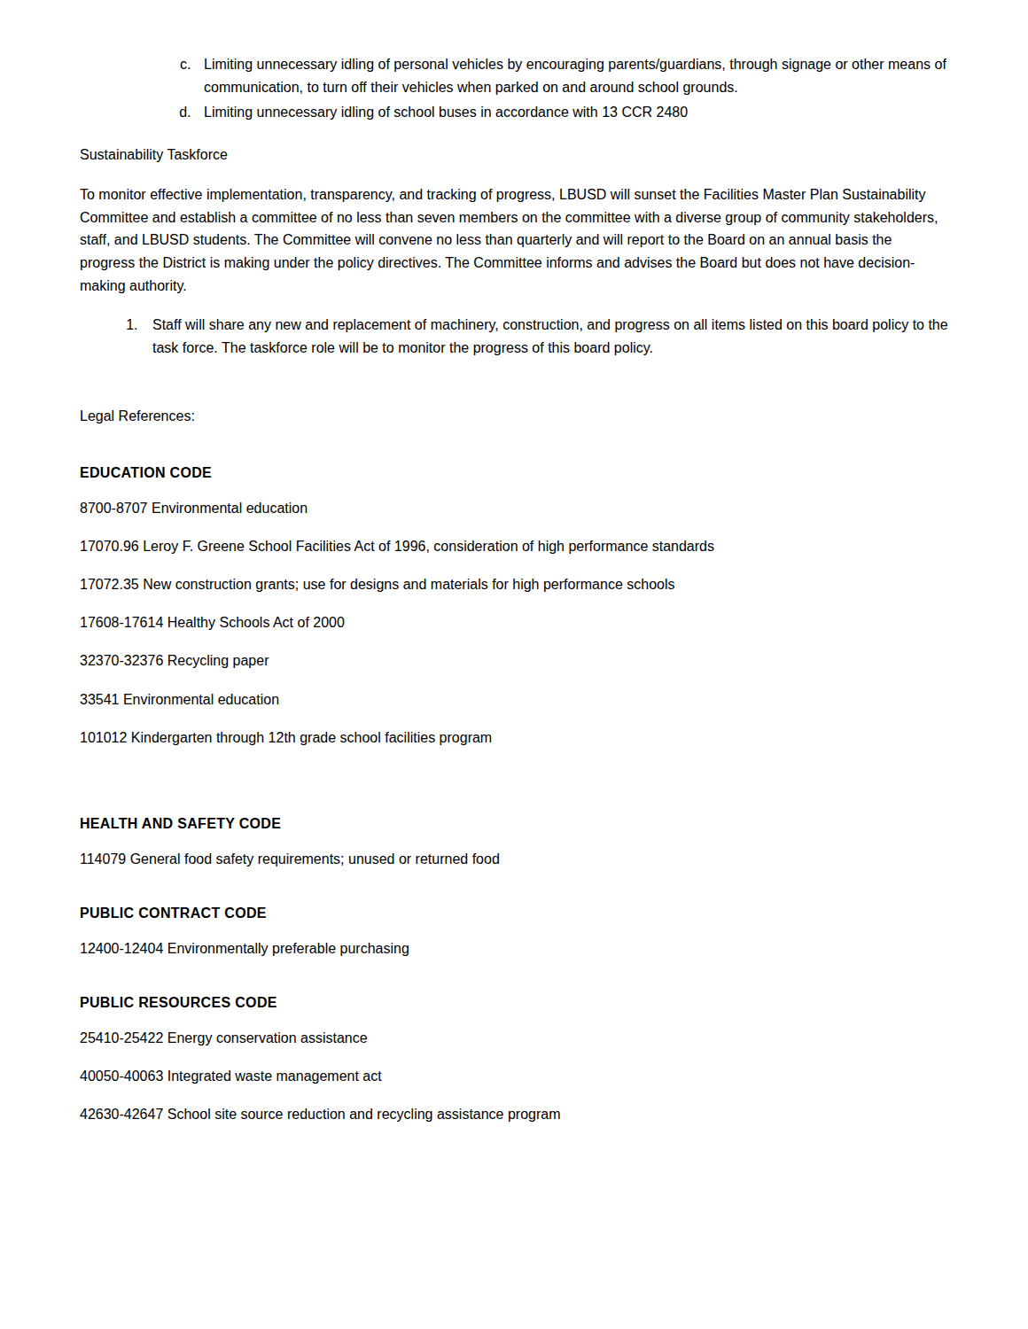Limiting unnecessary idling of personal vehicles by encouraging parents/guardians, through signage or other means of communication, to turn off their vehicles when parked on and around school grounds.
Limiting unnecessary idling of school buses in accordance with 13 CCR 2480
Sustainability Taskforce
To monitor effective implementation, transparency, and tracking of progress, LBUSD will sunset the Facilities Master Plan Sustainability Committee and establish a committee of no less than seven members on the committee with a diverse group of community stakeholders, staff, and LBUSD students. The Committee will convene no less than quarterly and will report to the Board on an annual basis the progress the District is making under the policy directives. The Committee informs and advises the Board but does not have decision-making authority.
Staff will share any new and replacement of machinery, construction, and progress on all items listed on this board policy to the task force. The taskforce role will be to monitor the progress of this board policy.
Legal References:
EDUCATION CODE
8700-8707 Environmental education
17070.96 Leroy F. Greene School Facilities Act of 1996, consideration of high performance standards
17072.35 New construction grants; use for designs and materials for high performance schools
17608-17614 Healthy Schools Act of 2000
32370-32376 Recycling paper
33541 Environmental education
101012 Kindergarten through 12th grade school facilities program
HEALTH AND SAFETY CODE
114079 General food safety requirements; unused or returned food
PUBLIC CONTRACT CODE
12400-12404 Environmentally preferable purchasing
PUBLIC RESOURCES CODE
25410-25422 Energy conservation assistance
40050-40063 Integrated waste management act
42630-42647 School site source reduction and recycling assistance program